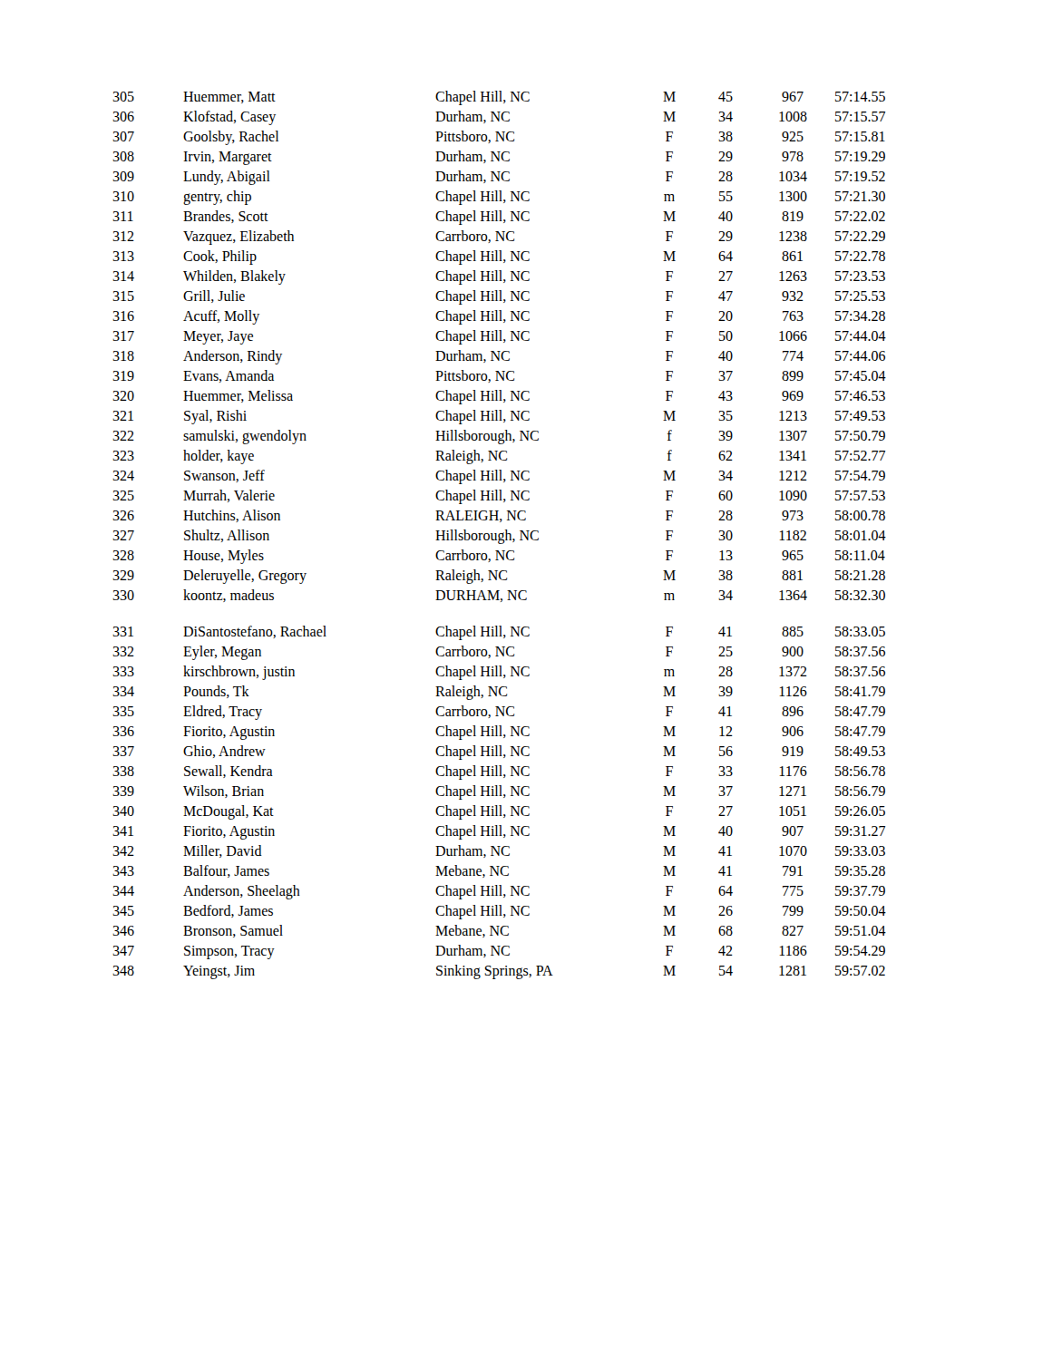| 305 | Huemmer, Matt | Chapel Hill, NC | M | 45 | 967 | 57:14.55 |
| 306 | Klofstad, Casey | Durham, NC | M | 34 | 1008 | 57:15.57 |
| 307 | Goolsby, Rachel | Pittsboro, NC | F | 38 | 925 | 57:15.81 |
| 308 | Irvin, Margaret | Durham, NC | F | 29 | 978 | 57:19.29 |
| 309 | Lundy, Abigail | Durham, NC | F | 28 | 1034 | 57:19.52 |
| 310 | gentry, chip | Chapel Hill, NC | m | 55 | 1300 | 57:21.30 |
| 311 | Brandes, Scott | Chapel Hill, NC | M | 40 | 819 | 57:22.02 |
| 312 | Vazquez, Elizabeth | Carrboro, NC | F | 29 | 1238 | 57:22.29 |
| 313 | Cook, Philip | Chapel Hill, NC | M | 64 | 861 | 57:22.78 |
| 314 | Whilden, Blakely | Chapel Hill, NC | F | 27 | 1263 | 57:23.53 |
| 315 | Grill, Julie | Chapel Hill, NC | F | 47 | 932 | 57:25.53 |
| 316 | Acuff, Molly | Chapel Hill, NC | F | 20 | 763 | 57:34.28 |
| 317 | Meyer, Jaye | Chapel Hill, NC | F | 50 | 1066 | 57:44.04 |
| 318 | Anderson, Rindy | Durham, NC | F | 40 | 774 | 57:44.06 |
| 319 | Evans, Amanda | Pittsboro, NC | F | 37 | 899 | 57:45.04 |
| 320 | Huemmer, Melissa | Chapel Hill, NC | F | 43 | 969 | 57:46.53 |
| 321 | Syal, Rishi | Chapel Hill, NC | M | 35 | 1213 | 57:49.53 |
| 322 | samulski, gwendolyn | Hillsborough, NC | f | 39 | 1307 | 57:50.79 |
| 323 | holder, kaye | Raleigh, NC | f | 62 | 1341 | 57:52.77 |
| 324 | Swanson, Jeff | Chapel Hill, NC | M | 34 | 1212 | 57:54.79 |
| 325 | Murrah, Valerie | Chapel Hill, NC | F | 60 | 1090 | 57:57.53 |
| 326 | Hutchins, Alison | RALEIGH, NC | F | 28 | 973 | 58:00.78 |
| 327 | Shultz, Allison | Hillsborough, NC | F | 30 | 1182 | 58:01.04 |
| 328 | House, Myles | Carrboro, NC | F | 13 | 965 | 58:11.04 |
| 329 | Deleruyelle, Gregory | Raleigh, NC | M | 38 | 881 | 58:21.28 |
| 330 | koontz, madeus | DURHAM, NC | m | 34 | 1364 | 58:32.30 |
| 331 | DiSantostefano, Rachael | Chapel Hill, NC | F | 41 | 885 | 58:33.05 |
| 332 | Eyler, Megan | Carrboro, NC | F | 25 | 900 | 58:37.56 |
| 333 | kirschbrown, justin | Chapel Hill, NC | m | 28 | 1372 | 58:37.56 |
| 334 | Pounds, Tk | Raleigh, NC | M | 39 | 1126 | 58:41.79 |
| 335 | Eldred, Tracy | Carrboro, NC | F | 41 | 896 | 58:47.79 |
| 336 | Fiorito, Agustin | Chapel Hill, NC | M | 12 | 906 | 58:47.79 |
| 337 | Ghio, Andrew | Chapel Hill, NC | M | 56 | 919 | 58:49.53 |
| 338 | Sewall, Kendra | Chapel Hill, NC | F | 33 | 1176 | 58:56.78 |
| 339 | Wilson, Brian | Chapel Hill, NC | M | 37 | 1271 | 58:56.79 |
| 340 | McDougal, Kat | Chapel Hill, NC | F | 27 | 1051 | 59:26.05 |
| 341 | Fiorito, Agustin | Chapel Hill, NC | M | 40 | 907 | 59:31.27 |
| 342 | Miller, David | Durham, NC | M | 41 | 1070 | 59:33.03 |
| 343 | Balfour, James | Mebane, NC | M | 41 | 791 | 59:35.28 |
| 344 | Anderson, Sheelagh | Chapel Hill, NC | F | 64 | 775 | 59:37.79 |
| 345 | Bedford, James | Chapel Hill, NC | M | 26 | 799 | 59:50.04 |
| 346 | Bronson, Samuel | Mebane, NC | M | 68 | 827 | 59:51.04 |
| 347 | Simpson, Tracy | Durham, NC | F | 42 | 1186 | 59:54.29 |
| 348 | Yeingst, Jim | Sinking Springs, PA | M | 54 | 1281 | 59:57.02 |